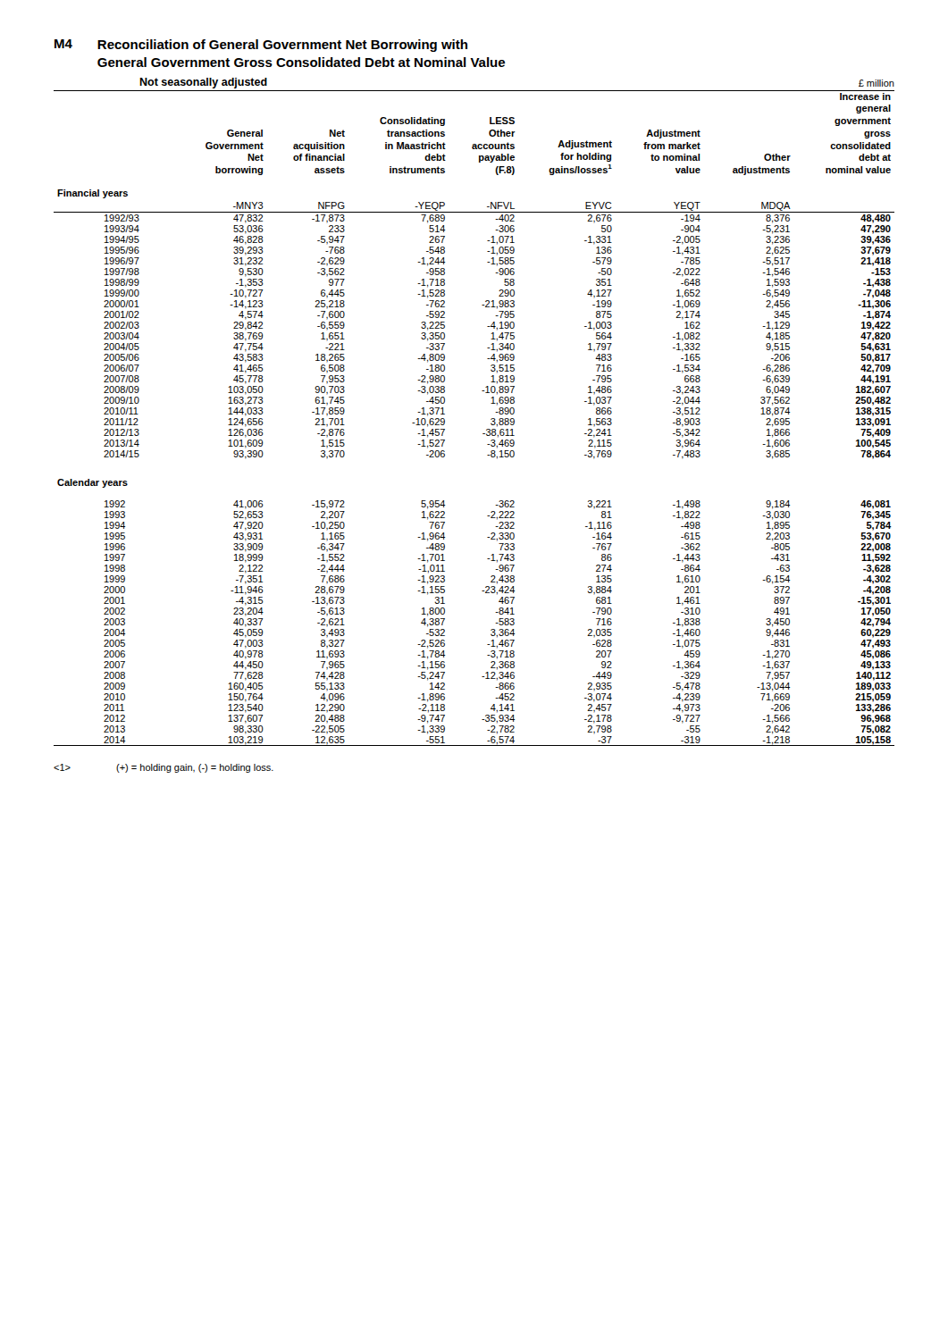M4
Reconciliation of General Government Net Borrowing with
General Government Gross Consolidated Debt at Nominal Value
Not seasonally adjusted
£ million
| | General Government Net borrowing | Net acquisition of financial assets | Consolidating transactions in Maastricht debt instruments | LESS Other accounts payable (F.8) | Adjustment for holding gains/losses 1 | Adjustment from market to nominal value | Other adjustments | Increase in general government gross consolidated debt at nominal value |
| --- | --- | --- | --- | --- | --- | --- | --- | --- |
| Financial years | |
| | -MNY3 | NFPG | -YEQP | -NFVL | EYVC | YEQT | MDQA | |
| 1992/93 | 47,832 | -17,873 | 7,689 | -402 | 2,676 | -194 | 8,376 | 48,480 |
| 1993/94 | 53,036 | 233 | 514 | -306 | 50 | -904 | -5,231 | 47,290 |
| 1994/95 | 46,828 | -5,947 | 267 | -1,071 | -1,331 | -2,005 | 3,236 | 39,436 |
| 1995/96 | 39,293 | -768 | -548 | -1,059 | 136 | -1,431 | 2,625 | 37,679 |
| 1996/97 | 31,232 | -2,629 | -1,244 | -1,585 | -579 | -785 | -5,517 | 21,418 |
| 1997/98 | 9,530 | -3,562 | -958 | -906 | -50 | -2,022 | -1,546 | -153 |
| 1998/99 | -1,353 | 977 | -1,718 | 58 | 351 | -648 | 1,593 | -1,438 |
| 1999/00 | -10,727 | 6,445 | -1,528 | 290 | 4,127 | 1,652 | -6,549 | -7,048 |
| 2000/01 | -14,123 | 25,218 | -762 | -21,983 | -199 | -1,069 | 2,456 | -11,306 |
| 2001/02 | 4,574 | -7,600 | -592 | -795 | 875 | 2,174 | 345 | -1,874 |
| 2002/03 | 29,842 | -6,559 | 3,225 | -4,190 | -1,003 | 162 | -1,129 | 19,422 |
| 2003/04 | 38,769 | 1,651 | 3,350 | 1,475 | 564 | -1,082 | 4,185 | 47,820 |
| 2004/05 | 47,754 | -221 | -337 | -1,340 | 1,797 | -1,332 | 9,515 | 54,631 |
| 2005/06 | 43,583 | 18,265 | -4,809 | -4,969 | 483 | -165 | -206 | 50,817 |
| 2006/07 | 41,465 | 6,508 | -180 | 3,515 | 716 | -1,534 | -6,286 | 42,709 |
| 2007/08 | 45,778 | 7,953 | -2,980 | 1,819 | -795 | 668 | -6,639 | 44,191 |
| 2008/09 | 103,050 | 90,703 | -3,038 | -10,897 | 1,486 | -3,243 | 6,049 | 182,607 |
| 2009/10 | 163,273 | 61,745 | -450 | 1,698 | -1,037 | -2,044 | 37,562 | 250,482 |
| 2010/11 | 144,033 | -17,859 | -1,371 | -890 | 866 | -3,512 | 18,874 | 138,315 |
| 2011/12 | 124,656 | 21,701 | -10,629 | 3,889 | 1,563 | -8,903 | 2,695 | 133,091 |
| 2012/13 | 126,036 | -2,876 | -1,457 | -38,611 | -2,241 | -5,342 | 1,866 | 75,409 |
| 2013/14 | 101,609 | 1,515 | -1,527 | -3,469 | 2,115 | 3,964 | -1,606 | 100,545 |
| 2014/15 | 93,390 | 3,370 | -206 | -8,150 | -3,769 | -7,483 | 3,685 | 78,864 |
| Calendar years | |
| 1992 | 41,006 | -15,972 | 5,954 | -362 | 3,221 | -1,498 | 9,184 | 46,081 |
| 1993 | 52,653 | 2,207 | 1,622 | -2,222 | 81 | -1,822 | -3,030 | 76,345 |
| 1994 | 47,920 | -10,250 | 767 | -232 | -1,116 | -498 | 1,895 | 5,784 |
| 1995 | 43,931 | 1,165 | -1,964 | -2,330 | -164 | -615 | 2,203 | 53,670 |
| 1996 | 33,909 | -6,347 | -489 | 733 | -767 | -362 | -805 | 22,008 |
| 1997 | 18,999 | -1,552 | -1,701 | -1,743 | 86 | -1,443 | -431 | 11,592 |
| 1998 | 2,122 | -2,444 | -1,011 | -967 | 274 | -864 | -63 | -3,628 |
| 1999 | -7,351 | 7,686 | -1,923 | 2,438 | 135 | 1,610 | -6,154 | -4,302 |
| 2000 | -11,946 | 28,679 | -1,155 | -23,424 | 3,884 | 201 | 372 | -4,208 |
| 2001 | -4,315 | -13,673 | 31 | 467 | 681 | 1,461 | 897 | -15,301 |
| 2002 | 23,204 | -5,613 | 1,800 | -841 | -790 | -310 | 491 | 17,050 |
| 2003 | 40,337 | -2,621 | 4,387 | -583 | 716 | -1,838 | 3,450 | 42,794 |
| 2004 | 45,059 | 3,493 | -532 | 3,364 | 2,035 | -1,460 | 9,446 | 60,229 |
| 2005 | 47,003 | 8,327 | -2,526 | -1,467 | -628 | -1,075 | -831 | 47,493 |
| 2006 | 40,978 | 11,693 | -1,784 | -3,718 | 207 | 459 | -1,270 | 45,086 |
| 2007 | 44,450 | 7,965 | -1,156 | 2,368 | 92 | -1,364 | -1,637 | 49,133 |
| 2008 | 77,628 | 74,428 | -5,247 | -12,346 | -449 | -329 | 7,957 | 140,112 |
| 2009 | 160,405 | 55,133 | 142 | -866 | 2,935 | -5,478 | -13,044 | 189,033 |
| 2010 | 150,764 | 4,096 | -1,896 | -452 | -3,074 | -4,239 | 71,669 | 215,059 |
| 2011 | 123,540 | 12,290 | -2,118 | 4,141 | 2,457 | -4,973 | -206 | 133,286 |
| 2012 | 137,607 | 20,488 | -9,747 | -35,934 | -2,178 | -9,727 | -1,566 | 96,968 |
| 2013 | 98,330 | -22,505 | -1,339 | -2,782 | 2,798 | -55 | 2,642 | 75,082 |
| 2014 | 103,219 | 12,635 | -551 | -6,574 | -37 | -319 | -1,218 | 105,158 |
<1>(+) = holding gain, (-) = holding loss.